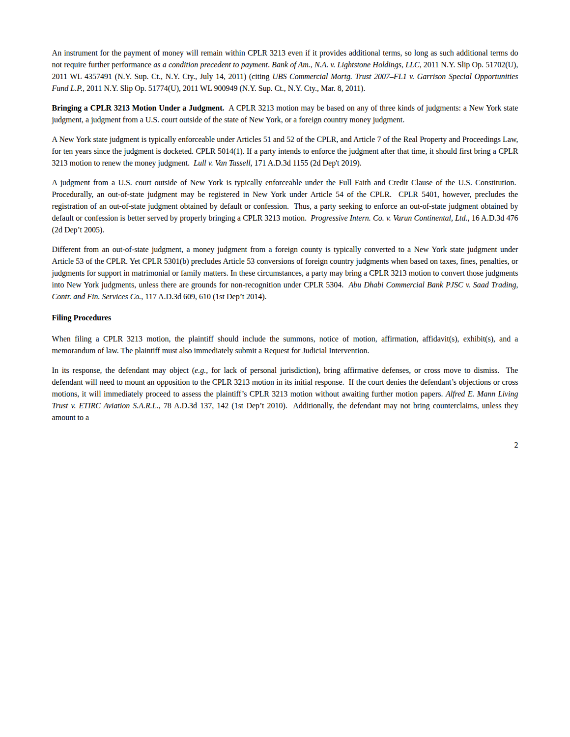An instrument for the payment of money will remain within CPLR 3213 even if it provides additional terms, so long as such additional terms do not require further performance as a condition precedent to payment. Bank of Am., N.A. v. Lightstone Holdings, LLC, 2011 N.Y. Slip Op. 51702(U), 2011 WL 4357491 (N.Y. Sup. Ct., N.Y. Cty., July 14, 2011) (citing UBS Commercial Mortg. Trust 2007–FL1 v. Garrison Special Opportunities Fund L.P., 2011 N.Y. Slip Op. 51774(U), 2011 WL 900949 (N.Y. Sup. Ct., N.Y. Cty., Mar. 8, 2011).
Bringing a CPLR 3213 Motion Under a Judgment. A CPLR 3213 motion may be based on any of three kinds of judgments: a New York state judgment, a judgment from a U.S. court outside of the state of New York, or a foreign country money judgment.
A New York state judgment is typically enforceable under Articles 51 and 52 of the CPLR, and Article 7 of the Real Property and Proceedings Law, for ten years since the judgment is docketed. CPLR 5014(1). If a party intends to enforce the judgment after that time, it should first bring a CPLR 3213 motion to renew the money judgment. Lull v. Van Tassell, 171 A.D.3d 1155 (2d Dep't 2019).
A judgment from a U.S. court outside of New York is typically enforceable under the Full Faith and Credit Clause of the U.S. Constitution. Procedurally, an out-of-state judgment may be registered in New York under Article 54 of the CPLR. CPLR 5401, however, precludes the registration of an out-of-state judgment obtained by default or confession. Thus, a party seeking to enforce an out-of-state judgment obtained by default or confession is better served by properly bringing a CPLR 3213 motion. Progressive Intern. Co. v. Varun Continental, Ltd., 16 A.D.3d 476 (2d Dep’t 2005).
Different from an out-of-state judgment, a money judgment from a foreign county is typically converted to a New York state judgment under Article 53 of the CPLR. Yet CPLR 5301(b) precludes Article 53 conversions of foreign country judgments when based on taxes, fines, penalties, or judgments for support in matrimonial or family matters. In these circumstances, a party may bring a CPLR 3213 motion to convert those judgments into New York judgments, unless there are grounds for non-recognition under CPLR 5304. Abu Dhabi Commercial Bank PJSC v. Saad Trading, Contr. and Fin. Services Co., 117 A.D.3d 609, 610 (1st Dep’t 2014).
Filing Procedures
When filing a CPLR 3213 motion, the plaintiff should include the summons, notice of motion, affirmation, affidavit(s), exhibit(s), and a memorandum of law. The plaintiff must also immediately submit a Request for Judicial Intervention.
In its response, the defendant may object (e.g., for lack of personal jurisdiction), bring affirmative defenses, or cross move to dismiss. The defendant will need to mount an opposition to the CPLR 3213 motion in its initial response. If the court denies the defendant’s objections or cross motions, it will immediately proceed to assess the plaintiff’s CPLR 3213 motion without awaiting further motion papers. Alfred E. Mann Living Trust v. ETIRC Aviation S.A.R.L., 78 A.D.3d 137, 142 (1st Dep’t 2010). Additionally, the defendant may not bring counterclaims, unless they amount to a
2